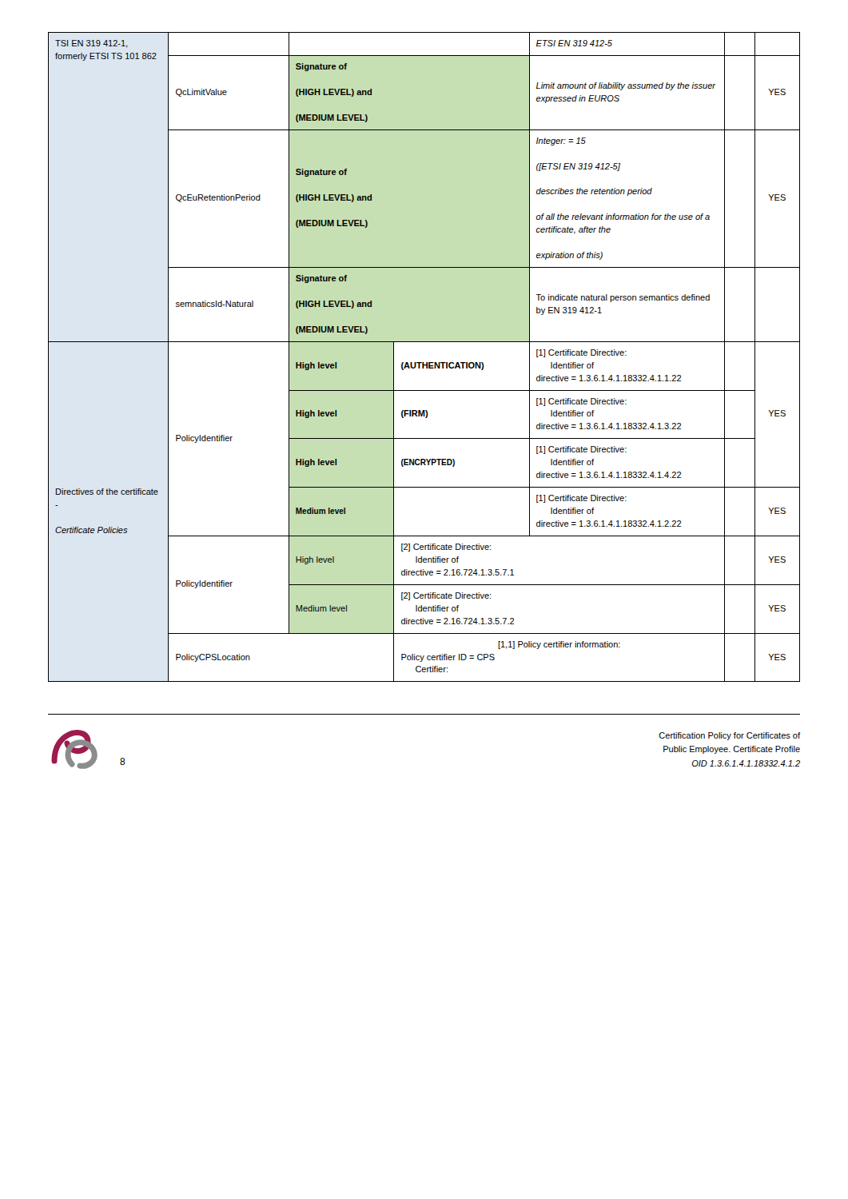| TSI EN 319 412-1, formerly ETSI TS 101 862 | | | ETSI EN 319 412-5 | | |
| QcLimitValue | Signature of (HIGH LEVEL) and (MEDIUM LEVEL) | Limit amount of liability assumed by the issuer expressed in EUROS | | YES |
| QcEuRetentionPeriod | Signature of (HIGH LEVEL) and (MEDIUM LEVEL) | Integer: = 15 ([ETSI EN 319 412-5] describes the retention period of all the relevant information for the use of a certificate, after the expiration of this) | | YES |
| semnaticsId-Natural | Signature of (HIGH LEVEL) and (MEDIUM LEVEL) | To indicate natural person semantics defined by EN 319 412-1 | | |
| Directives of the certificate - Certificate Policies | PolicyIdentifier | High level | (AUTHENTICATION) | [1] Certificate Directive: Identifier of directive = 1.3.6.1.4.1.18332.4.1.1.22 | | YES |
| High level | (FIRM) | [1] Certificate Directive: Identifier of directive = 1.3.6.1.4.1.18332.4.1.3.22 | |
| High level | (ENCRYPTED) | [1] Certificate Directive: Identifier of directive = 1.3.6.1.4.1.18332.4.1.4.22 | |
| Medium level | | [1] Certificate Directive: Identifier of directive = 1.3.6.1.4.1.18332.4.1.2.22 | | YES |
| PolicyIdentifier | High level | [2] Certificate Directive: Identifier of directive = 2.16.724.1.3.5.7.1 | | YES |
| Medium level | [2] Certificate Directive: Identifier of directive = 2.16.724.1.3.5.7.2 | | YES |
| PolicyCPSLocation | [1,1] Policy certifier information: Policy certifier ID = CPS Certifier: | | YES |
8
Certification Policy for Certificates of
Public Employee. Certificate Profile
OID 1.3.6.1.4.1.18332.4.1.2